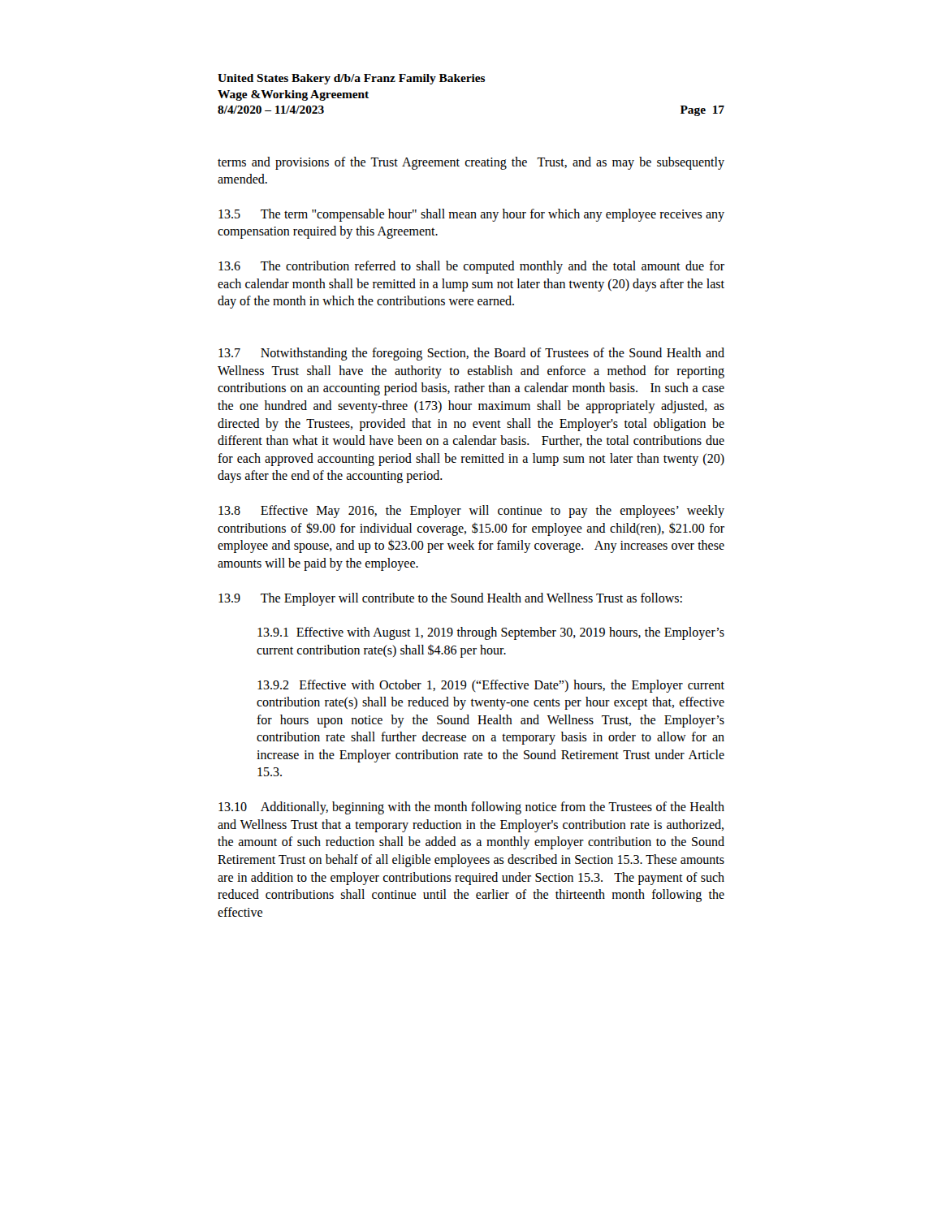United States Bakery d/b/a Franz Family Bakeries
Wage &Working Agreement
8/4/2020 – 11/4/2023 Page 17
terms and provisions of the Trust Agreement creating the Trust, and as may be subsequently amended.
13.5 The term "compensable hour" shall mean any hour for which any employee receives any compensation required by this Agreement.
13.6 The contribution referred to shall be computed monthly and the total amount due for each calendar month shall be remitted in a lump sum not later than twenty (20) days after the last day of the month in which the contributions were earned.
13.7 Notwithstanding the foregoing Section, the Board of Trustees of the Sound Health and Wellness Trust shall have the authority to establish and enforce a method for reporting contributions on an accounting period basis, rather than a calendar month basis. In such a case the one hundred and seventy-three (173) hour maximum shall be appropriately adjusted, as directed by the Trustees, provided that in no event shall the Employer's total obligation be different than what it would have been on a calendar basis. Further, the total contributions due for each approved accounting period shall be remitted in a lump sum not later than twenty (20) days after the end of the accounting period.
13.8 Effective May 2016, the Employer will continue to pay the employees’ weekly contributions of $9.00 for individual coverage, $15.00 for employee and child(ren), $21.00 for employee and spouse, and up to $23.00 per week for family coverage. Any increases over these amounts will be paid by the employee.
13.9 The Employer will contribute to the Sound Health and Wellness Trust as follows:
13.9.1 Effective with August 1, 2019 through September 30, 2019 hours, the Employer’s current contribution rate(s) shall $4.86 per hour.
13.9.2 Effective with October 1, 2019 (“Effective Date”) hours, the Employer current contribution rate(s) shall be reduced by twenty-one cents per hour except that, effective for hours upon notice by the Sound Health and Wellness Trust, the Employer’s contribution rate shall further decrease on a temporary basis in order to allow for an increase in the Employer contribution rate to the Sound Retirement Trust under Article 15.3.
13.10 Additionally, beginning with the month following notice from the Trustees of the Health and Wellness Trust that a temporary reduction in the Employer's contribution rate is authorized, the amount of such reduction shall be added as a monthly employer contribution to the Sound Retirement Trust on behalf of all eligible employees as described in Section 15.3. These amounts are in addition to the employer contributions required under Section 15.3. The payment of such reduced contributions shall continue until the earlier of the thirteenth month following the effective